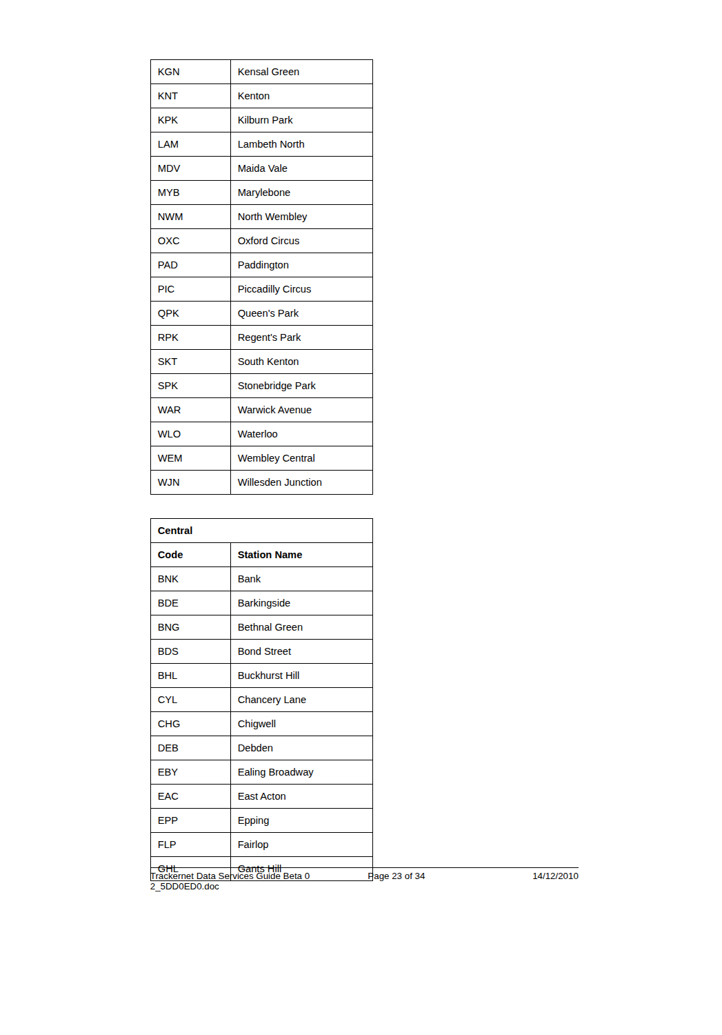| KGN | Kensal Green |
| KNT | Kenton |
| KPK | Kilburn Park |
| LAM | Lambeth North |
| MDV | Maida Vale |
| MYB | Marylebone |
| NWM | North Wembley |
| OXC | Oxford Circus |
| PAD | Paddington |
| PIC | Piccadilly Circus |
| QPK | Queen's Park |
| RPK | Regent's Park |
| SKT | South Kenton |
| SPK | Stonebridge Park |
| WAR | Warwick Avenue |
| WLO | Waterloo |
| WEM | Wembley Central |
| WJN | Willesden Junction |
| Central |
| Code | Station Name |
| BNK | Bank |
| BDE | Barkingside |
| BNG | Bethnal Green |
| BDS | Bond Street |
| BHL | Buckhurst Hill |
| CYL | Chancery Lane |
| CHG | Chigwell |
| DEB | Debden |
| EBY | Ealing Broadway |
| EAC | East Acton |
| EPP | Epping |
| FLP | Fairlop |
| GHL | Gants Hill |
| Trackernet Data Services Guide Beta 0 2_5DD0ED0.doc | Page 23 of 34 | 14/12/2010 |